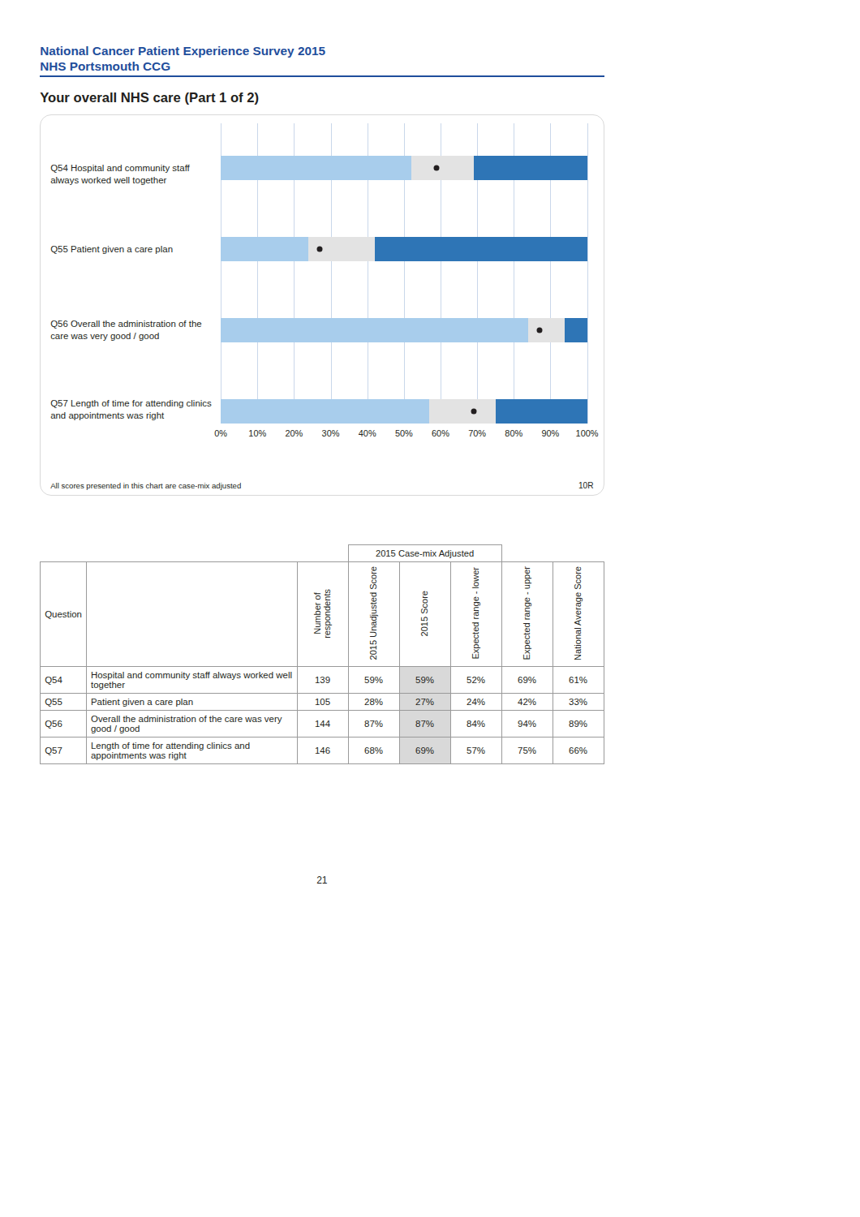National Cancer Patient Experience Survey 2015
NHS Portsmouth CCG
Your overall NHS care (Part 1 of 2)
Q54 Hospital and community staff always worked well together
Q55 Patient given a care plan
Q56 Overall the administration of the care was very good / good
Q57 Length of time for attending clinics and appointments was right
0%
10%
20%
30%
40%
50%
60%
70%
80%
90%
100%
All scores presented in this chart are case-mix adjusted
10R
| | 2015 Case-mix Adjusted | |
| Question | | Number of respondents | 2015 Unadjusted Score | 2015 Score | Expected range - lower | Expected range - upper | National Average Score |
| Q54 | Hospital and community staff always worked well together | 139 | 59% | 59% | 52% | 69% | 61% |
| Q55 | Patient given a care plan | 105 | 28% | 27% | 24% | 42% | 33% |
| Q56 | Overall the administration of the care was very good / good | 144 | 87% | 87% | 84% | 94% | 89% |
| Q57 | Length of time for attending clinics and appointments was right | 146 | 68% | 69% | 57% | 75% | 66% |
21